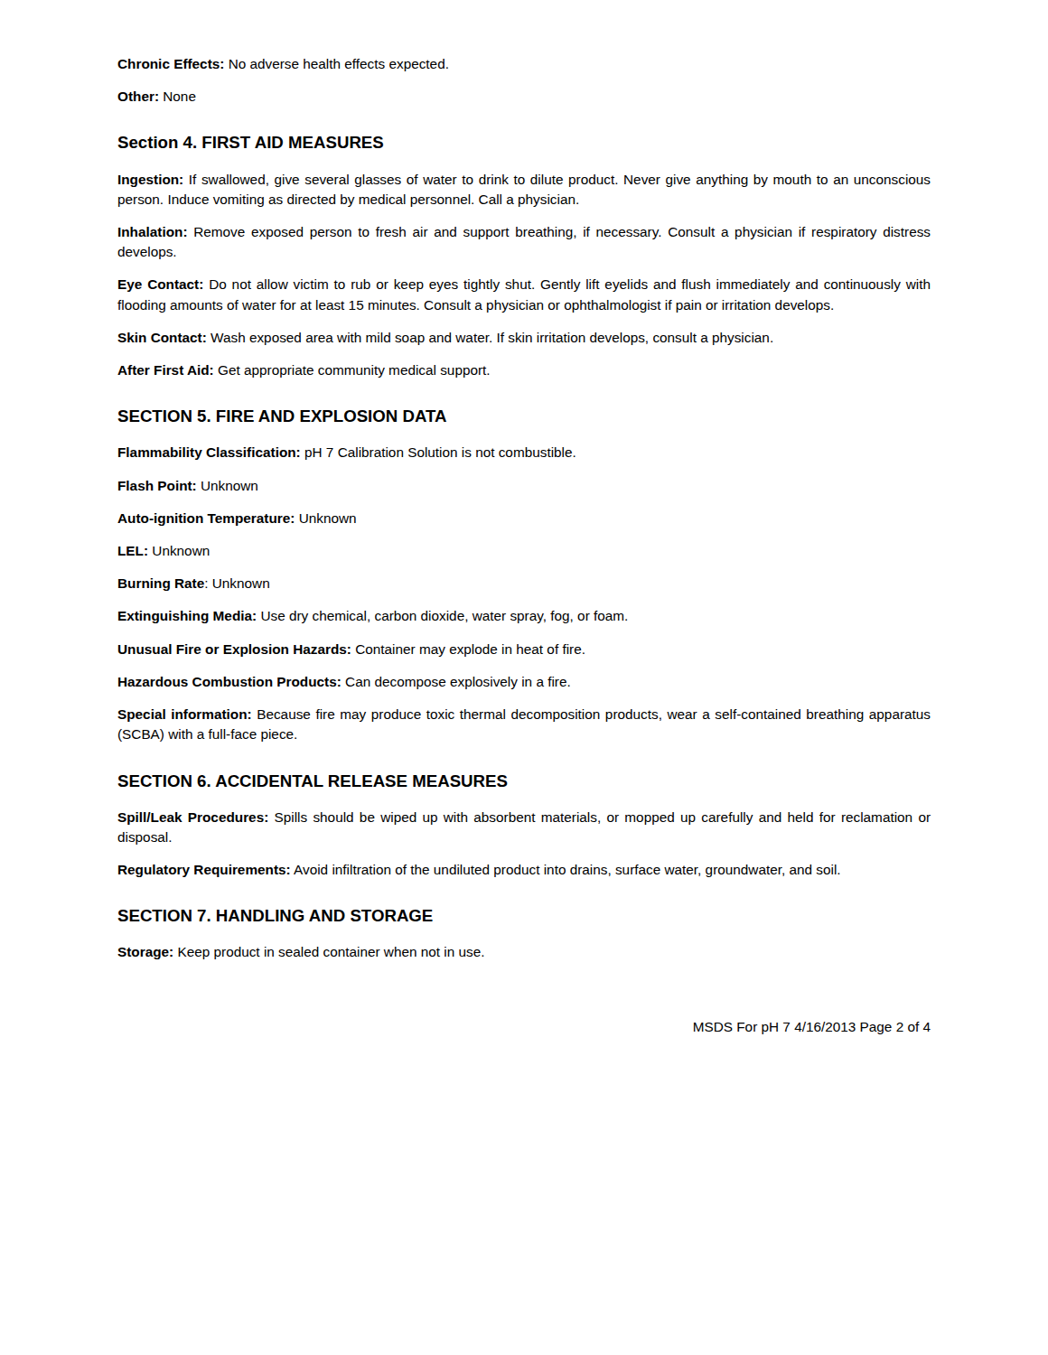Chronic Effects: No adverse health effects expected.
Other: None
Section 4. FIRST AID MEASURES
Ingestion: If swallowed, give several glasses of water to drink to dilute product. Never give anything by mouth to an unconscious person. Induce vomiting as directed by medical personnel. Call a physician.
Inhalation: Remove exposed person to fresh air and support breathing, if necessary. Consult a physician if respiratory distress develops.
Eye Contact: Do not allow victim to rub or keep eyes tightly shut. Gently lift eyelids and flush immediately and continuously with flooding amounts of water for at least 15 minutes. Consult a physician or ophthalmologist if pain or irritation develops.
Skin Contact: Wash exposed area with mild soap and water. If skin irritation develops, consult a physician.
After First Aid: Get appropriate community medical support.
SECTION 5. FIRE AND EXPLOSION DATA
Flammability Classification: pH 7 Calibration Solution is not combustible.
Flash Point: Unknown
Auto-ignition Temperature: Unknown
LEL: Unknown
Burning Rate: Unknown
Extinguishing Media: Use dry chemical, carbon dioxide, water spray, fog, or foam.
Unusual Fire or Explosion Hazards: Container may explode in heat of fire.
Hazardous Combustion Products: Can decompose explosively in a fire.
Special information: Because fire may produce toxic thermal decomposition products, wear a self-contained breathing apparatus (SCBA) with a full-face piece.
SECTION 6. ACCIDENTAL RELEASE MEASURES
Spill/Leak Procedures: Spills should be wiped up with absorbent materials, or mopped up carefully and held for reclamation or disposal.
Regulatory Requirements: Avoid infiltration of the undiluted product into drains, surface water, groundwater, and soil.
SECTION 7. HANDLING AND STORAGE
Storage: Keep product in sealed container when not in use.
MSDS For pH 7 4/16/2013 Page 2 of 4